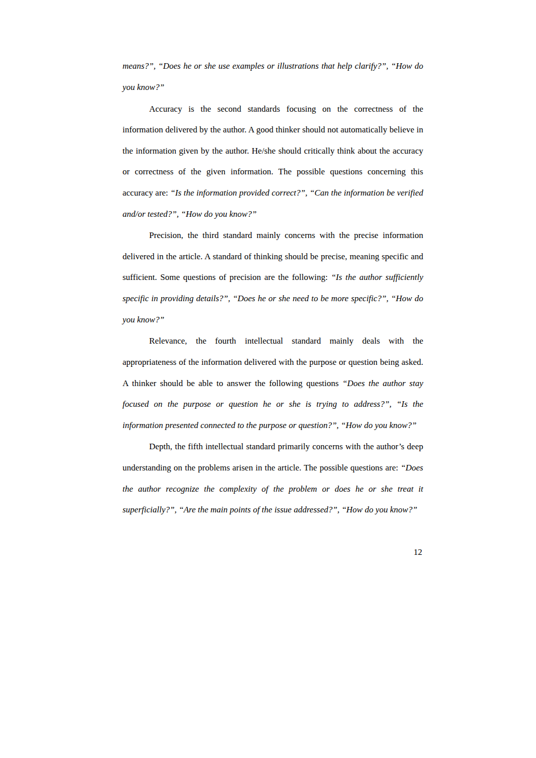means?”, “Does he or she use examples or illustrations that help clarify?”, “How do you know?”
Accuracy is the second standards focusing on the correctness of the information delivered by the author. A good thinker should not automatically believe in the information given by the author. He/she should critically think about the accuracy or correctness of the given information. The possible questions concerning this accuracy are: “Is the information provided correct?”, “Can the information be verified and/or tested?”, “How do you know?”
Precision, the third standard mainly concerns with the precise information delivered in the article. A standard of thinking should be precise, meaning specific and sufficient. Some questions of precision are the following: “Is the author sufficiently specific in providing details?”, “Does he or she need to be more specific?”, “How do you know?”
Relevance, the fourth intellectual standard mainly deals with the appropriateness of the information delivered with the purpose or question being asked. A thinker should be able to answer the following questions “Does the author stay focused on the purpose or question he or she is trying to address?”, “Is the information presented connected to the purpose or question?”, “How do you know?”
Depth, the fifth intellectual standard primarily concerns with the author’s deep understanding on the problems arisen in the article. The possible questions are: “Does the author recognize the complexity of the problem or does he or she treat it superficially?”, “Are the main points of the issue addressed?”, “How do you know?”
12